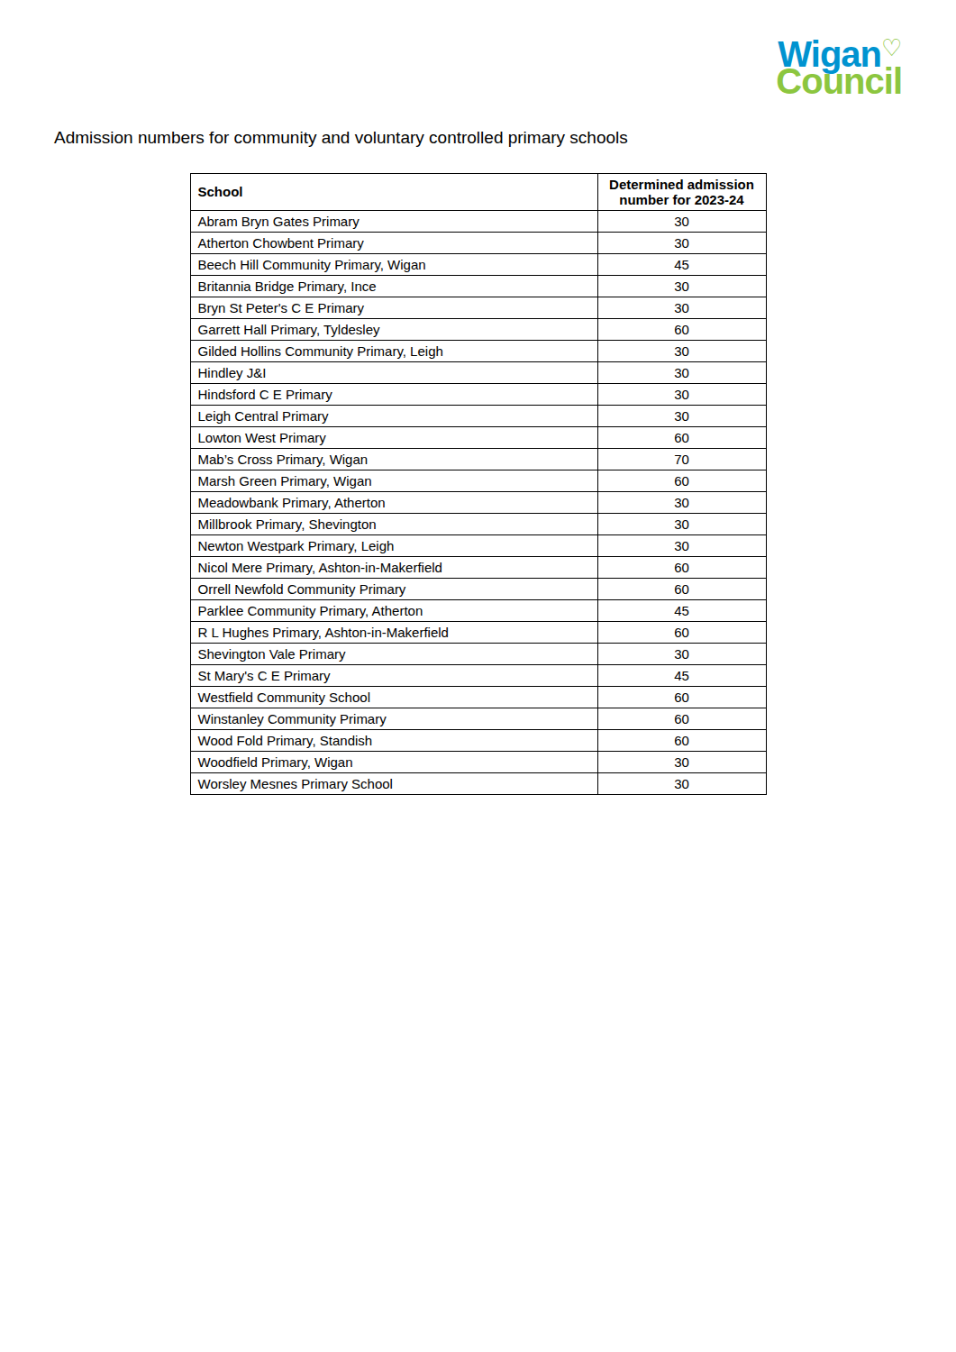Wigan♡ Council
Admission numbers for community and voluntary controlled primary schools
| School | Determined admission number for 2023-24 |
| --- | --- |
| Abram Bryn Gates Primary | 30 |
| Atherton Chowbent Primary | 30 |
| Beech Hill Community Primary, Wigan | 45 |
| Britannia Bridge Primary, Ince | 30 |
| Bryn St Peter's C E Primary | 30 |
| Garrett Hall Primary, Tyldesley | 60 |
| Gilded Hollins Community Primary, Leigh | 30 |
| Hindley J&I | 30 |
| Hindsford C E Primary | 30 |
| Leigh Central Primary | 30 |
| Lowton West Primary | 60 |
| Mab’s Cross Primary, Wigan | 70 |
| Marsh Green Primary, Wigan | 60 |
| Meadowbank Primary, Atherton | 30 |
| Millbrook Primary, Shevington | 30 |
| Newton Westpark Primary, Leigh | 30 |
| Nicol Mere Primary, Ashton-in-Makerfield | 60 |
| Orrell Newfold Community Primary | 60 |
| Parklee Community Primary, Atherton | 45 |
| R L Hughes Primary, Ashton-in-Makerfield | 60 |
| Shevington Vale Primary | 30 |
| St Mary's C E Primary | 45 |
| Westfield Community School | 60 |
| Winstanley Community Primary | 60 |
| Wood Fold Primary, Standish | 60 |
| Woodfield Primary, Wigan | 30 |
| Worsley Mesnes Primary School | 30 |